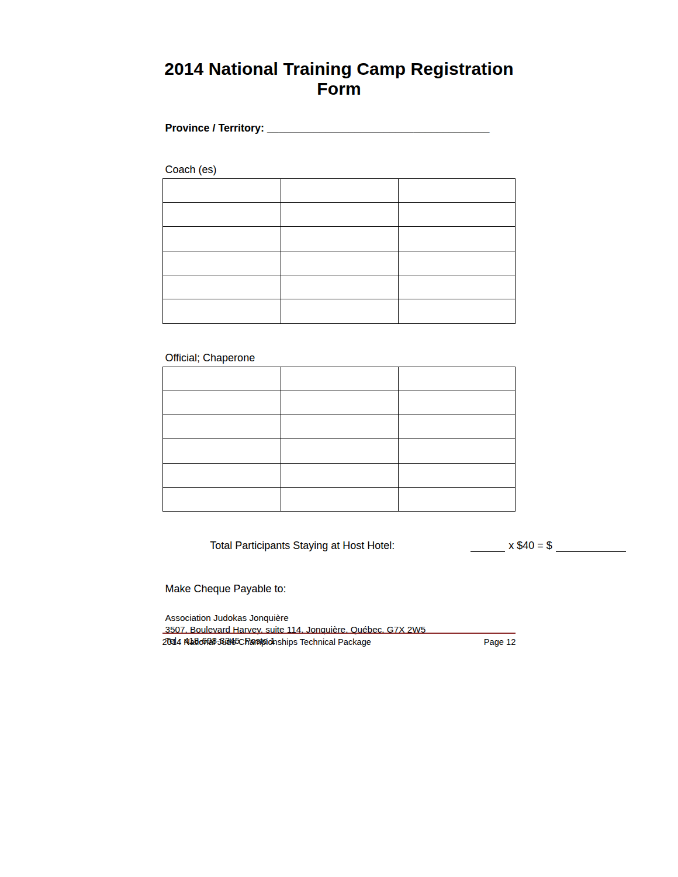2014 National Training Camp Registration Form
Province / Territory: ______________________________________
Coach (es)
Official; Chaperone
Total Participants Staying at Host Hotel: x $40 = $
Make Cheque Payable to:
Association Judokas Jonquière
3507, Boulevard Harvey, suite 114, Jonquière, Québec, G7X 2W5
Tel : 418-698-3345 Poste 1
2014 National Judo Championships Technical Package Page 12